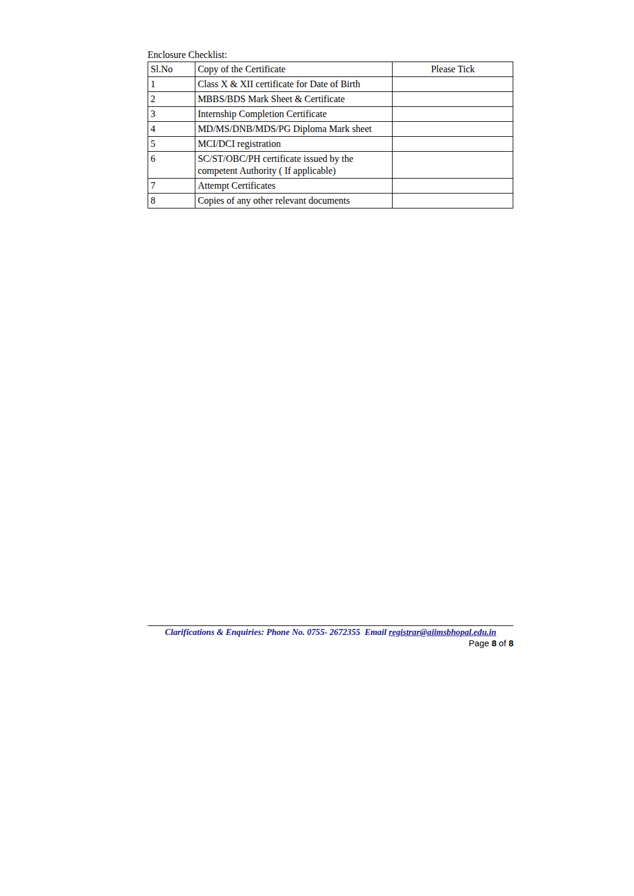Enclosure Checklist:
| Sl.No | Copy of the Certificate | Please Tick |
| 1 | Class X & XII certificate for Date of Birth | |
| 2 | MBBS/BDS Mark Sheet & Certificate | |
| 3 | Internship Completion Certificate | |
| 4 | MD/MS/DNB/MDS/PG Diploma Mark sheet | |
| 5 | MCI/DCI registration | |
| 6 | SC/ST/OBC/PH certificate issued by the competent Authority ( If applicable) | |
| 7 | Attempt Certificates | |
| 8 | Copies of any other relevant documents | |
Clarifications & Enquiries: Phone No. 0755- 2672355 Email registrar@aiimsbhopal.edu.in
Page 8 of 8